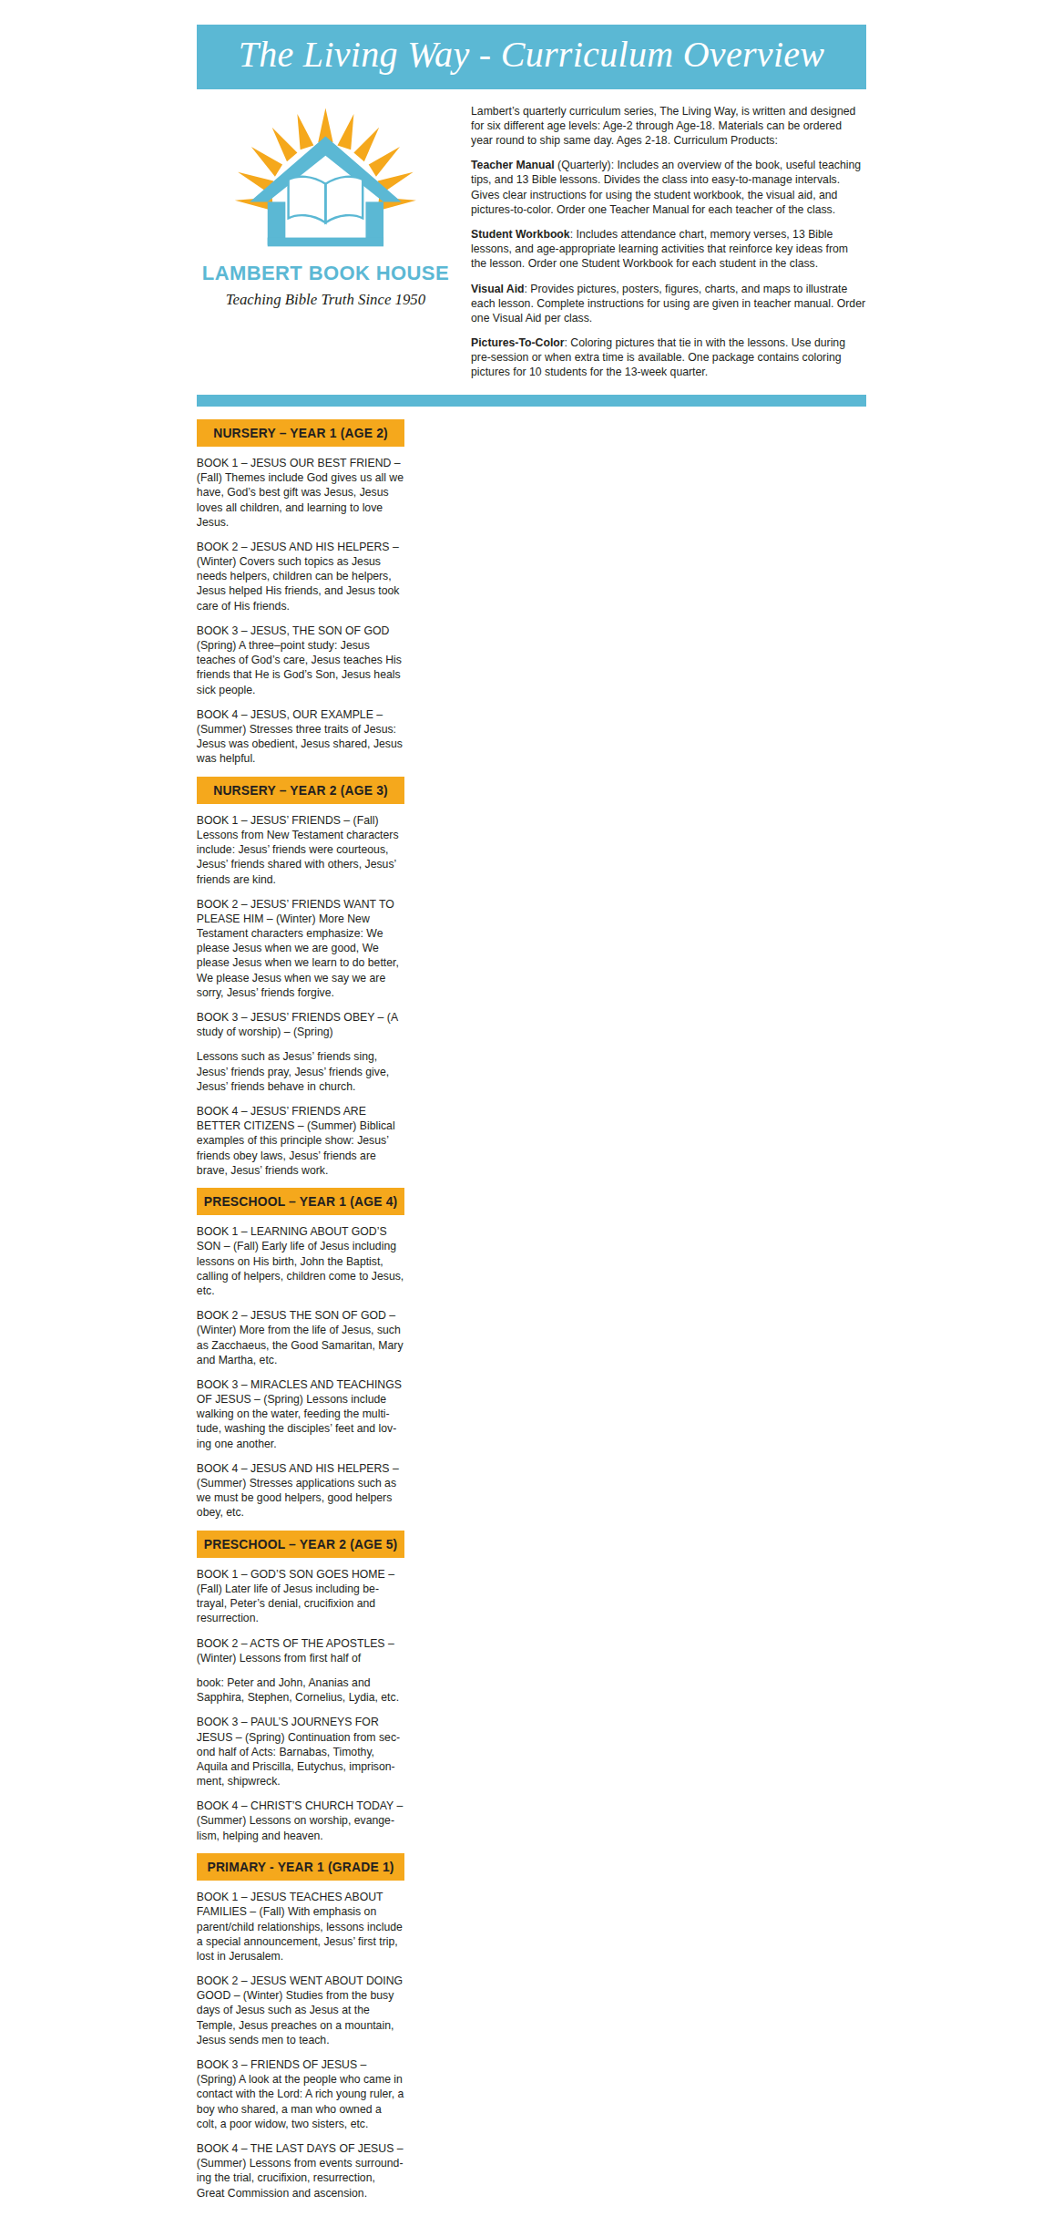The Living Way - Curriculum Overview
LAMBERT BOOK HOUSE
Teaching Bible Truth Since 1950
Lambert’s quarterly curriculum series, The Living Way, is written and designed for six different age levels: Age-2 through Age-18. Materials can be ordered year round to ship same day. Ages 2-18. Curriculum Products:
Teacher Manual (Quarterly): Includes an overview of the book, useful teaching tips, and 13 Bible lessons. Divides the class into easy-to-manage intervals. Gives clear instructions for using the student workbook, the visual aid, and pictures-to-color. Order one Teacher Manual for each teacher of the class.
Student Workbook: Includes attendance chart, memory verses, 13 Bible lessons, and age-appropriate learning activities that reinforce key ideas from the lesson. Order one Student Workbook for each student in the class.
Visual Aid: Provides pictures, posters, figures, charts, and maps to illustrate each lesson. Complete instructions for using are given in teacher manual. Order one Visual Aid per class.
Pictures-To-Color: Coloring pictures that tie in with the lessons. Use during pre-session or when extra time is available. One package contains coloring pictures for 10 students for the 13-week quarter.
NURSERY – YEAR 1 (AGE 2)
BOOK 1 – JESUS OUR BEST FRIEND – (Fall) Themes include God gives us all we have, God’s best gift was Jesus, Jesus loves all children, and learning to love Jesus.
BOOK 2 – JESUS AND HIS HELPERS – (Winter) Covers such topics as Jesus needs helpers, children can be helpers, Jesus helped His friends, and Jesus took care of His friends.
BOOK 3 – JESUS, THE SON OF GOD (Spring) A three–point study: Jesus teaches of God’s care, Jesus teaches His friends that He is God’s Son, Jesus heals sick people.
BOOK 4 – JESUS, OUR EXAMPLE – (Summer) Stresses three traits of Jesus: Jesus was obedient, Jesus shared, Jesus was helpful.
NURSERY – YEAR 2 (AGE 3)
BOOK 1 – JESUS’ FRIENDS – (Fall) Lessons from New Testament characters include: Jesus’ friends were courteous, Jesus’ friends shared with others, Jesus’ friends are kind.
BOOK 2 – JESUS’ FRIENDS WANT TO PLEASE HIM – (Winter) More New Testament characters emphasize: We please Jesus when we are good, We please Jesus when we learn to do better, We please Jesus when we say we are sorry, Jesus’ friends forgive.
BOOK 3 – JESUS’ FRIENDS OBEY – (A study of worship) – (Spring)
Lessons such as Jesus’ friends sing, Jesus’ friends pray, Jesus’ friends give, Jesus’ friends behave in church.
BOOK 4 – JESUS’ FRIENDS ARE BETTER CITIZENS – (Summer) Biblical examples of this principle show: Jesus’ friends obey laws, Jesus’ friends are brave, Jesus’ friends work.
PRESCHOOL – YEAR 1 (AGE 4)
BOOK 1 – LEARNING ABOUT GOD’S SON – (Fall) Early life of Jesus including lessons on His birth, John the Baptist, calling of helpers, children come to Jesus, etc.
BOOK 2 – JESUS THE SON OF GOD – (Winter) More from the life of Jesus, such as Zacchaeus, the Good Samaritan, Mary and Martha, etc.
BOOK 3 – MIRACLES AND TEACHINGS OF JESUS – (Spring) Lessons include walking on the water, feeding the multitude, washing the disciples’ feet and loving one another.
BOOK 4 – JESUS AND HIS HELPERS – (Summer) Stresses applications such as we must be good helpers, good helpers obey, etc.
PRESCHOOL – YEAR 2 (AGE 5)
BOOK 1 – GOD’S SON GOES HOME – (Fall) Later life of Jesus including betrayal, Peter’s denial, crucifixion and resurrection.
BOOK 2 – ACTS OF THE APOSTLES – (Winter) Lessons from first half of
book: Peter and John, Ananias and Sapphira, Stephen, Cornelius, Lydia, etc.
BOOK 3 – PAUL’S JOURNEYS FOR JESUS – (Spring) Continuation from second half of Acts: Barnabas, Timothy, Aquila and Priscilla, Eutychus, imprisonment, shipwreck.
BOOK 4 – CHRIST’S CHURCH TODAY – (Summer) Lessons on worship, evangelism, helping and heaven.
PRIMARY - YEAR 1 (GRADE 1)
BOOK 1 – JESUS TEACHES ABOUT FAMILIES – (Fall) With emphasis on parent/child relationships, lessons include a special announcement, Jesus’ first trip, lost in Jerusalem.
BOOK 2 – JESUS WENT ABOUT DOING GOOD – (Winter) Studies from the busy days of Jesus such as Jesus at the Temple, Jesus preaches on a mountain, Jesus sends men to teach.
BOOK 3 – FRIENDS OF JESUS – (Spring) A look at the people who came in contact with the Lord: A rich young ruler, a boy who shared, a man who owned a colt, a poor widow, two sisters, etc.
BOOK 4 – THE LAST DAYS OF JESUS – (Summer) Lessons from events surrounding the trial, crucifixion, resurrection, Great Commission and ascension.